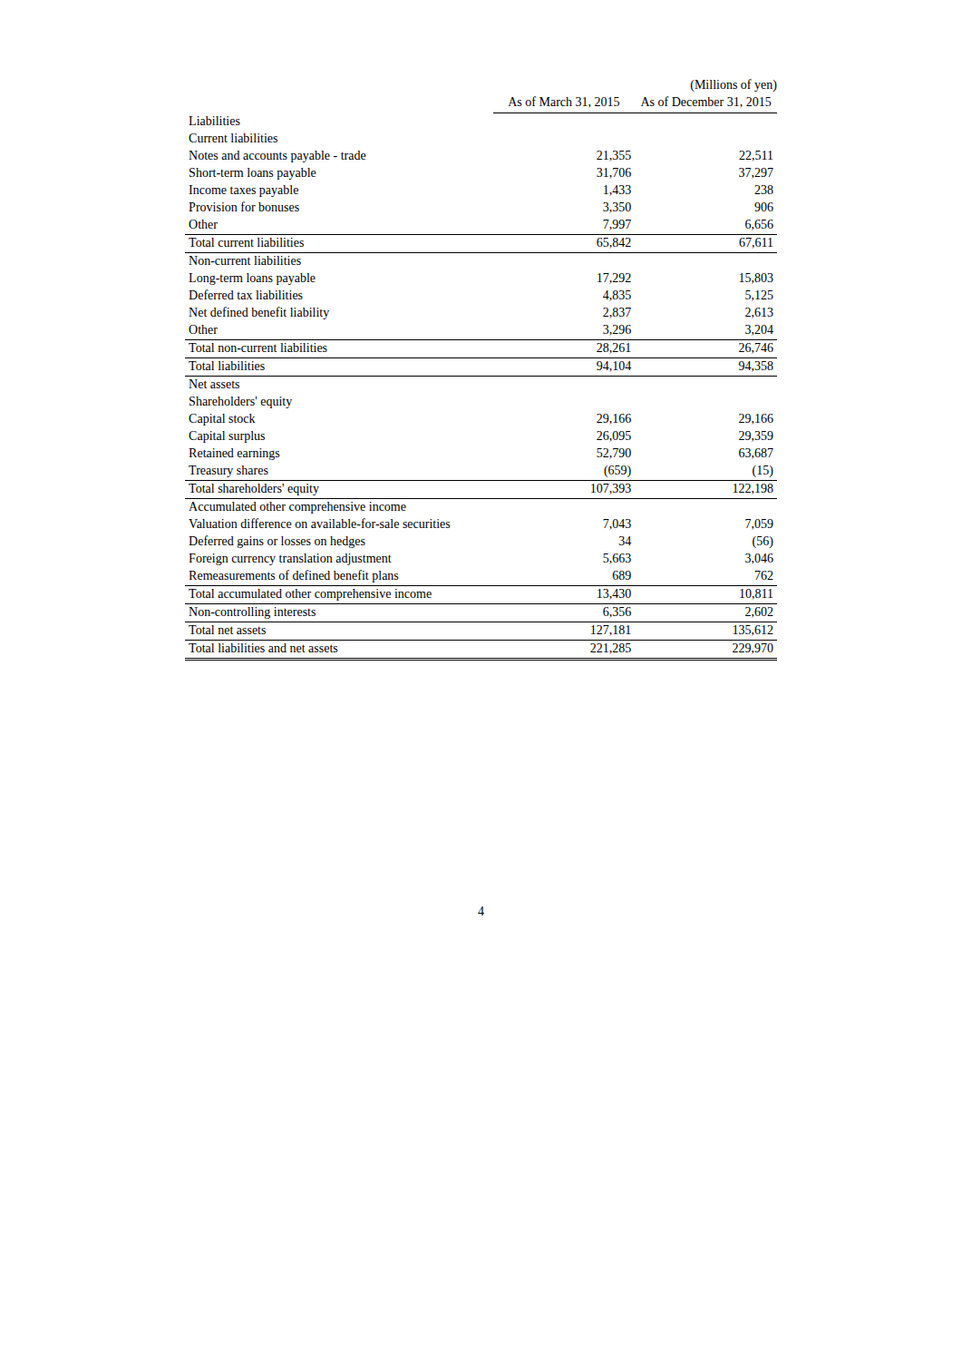(Millions of yen)
| | As of March 31, 2015 | As of December 31, 2015 |
| --- | --- | --- |
| Liabilities | | |
| Current liabilities | | |
| Notes and accounts payable - trade | 21,355 | 22,511 |
| Short-term loans payable | 31,706 | 37,297 |
| Income taxes payable | 1,433 | 238 |
| Provision for bonuses | 3,350 | 906 |
| Other | 7,997 | 6,656 |
| Total current liabilities | 65,842 | 67,611 |
| Non-current liabilities | | |
| Long-term loans payable | 17,292 | 15,803 |
| Deferred tax liabilities | 4,835 | 5,125 |
| Net defined benefit liability | 2,837 | 2,613 |
| Other | 3,296 | 3,204 |
| Total non-current liabilities | 28,261 | 26,746 |
| Total liabilities | 94,104 | 94,358 |
| Net assets | | |
| Shareholders' equity | | |
| Capital stock | 29,166 | 29,166 |
| Capital surplus | 26,095 | 29,359 |
| Retained earnings | 52,790 | 63,687 |
| Treasury shares | (659) | (15) |
| Total shareholders' equity | 107,393 | 122,198 |
| Accumulated other comprehensive income | | |
| Valuation difference on available-for-sale securities | 7,043 | 7,059 |
| Deferred gains or losses on hedges | 34 | (56) |
| Foreign currency translation adjustment | 5,663 | 3,046 |
| Remeasurements of defined benefit plans | 689 | 762 |
| Total accumulated other comprehensive income | 13,430 | 10,811 |
| Non-controlling interests | 6,356 | 2,602 |
| Total net assets | 127,181 | 135,612 |
| Total liabilities and net assets | 221,285 | 229,970 |
4